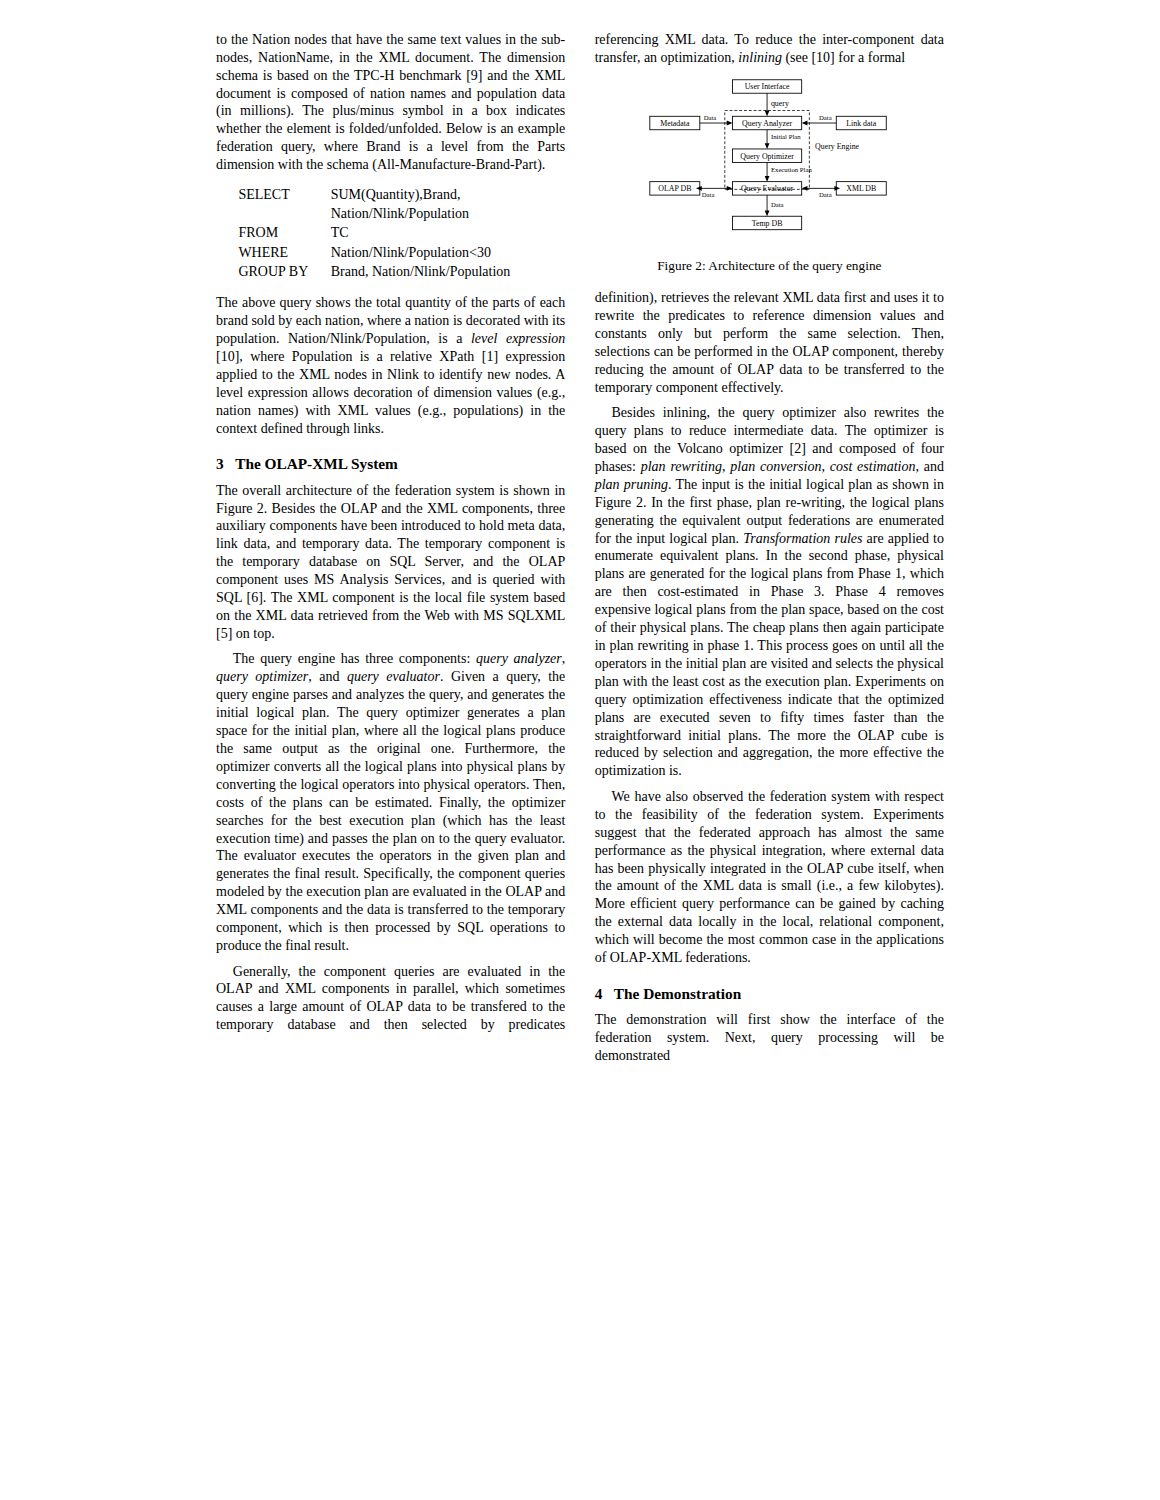to the Nation nodes that have the same text values in the sub-nodes, NationName, in the XML document. The dimension schema is based on the TPC-H benchmark [9] and the XML document is composed of nation names and population data (in millions). The plus/minus symbol in a box indicates whether the element is folded/unfolded. Below is an example federation query, where Brand is a level from the Parts dimension with the schema (All-Manufacture-Brand-Part).
| SELECT | SUM(Quantity),Brand, |
| | Nation/Nlink/Population |
| FROM | TC |
| WHERE | Nation/Nlink/Population<30 |
| GROUP BY | Brand, Nation/Nlink/Population |
The above query shows the total quantity of the parts of each brand sold by each nation, where a nation is decorated with its population. Nation/Nlink/Population, is a level expression [10], where Population is a relative XPath [1] expression applied to the XML nodes in Nlink to identify new nodes. A level expression allows decoration of dimension values (e.g., nation names) with XML values (e.g., populations) in the context defined through links.
3 The OLAP-XML System
The overall architecture of the federation system is shown in Figure 2. Besides the OLAP and the XML components, three auxiliary components have been introduced to hold meta data, link data, and temporary data. The temporary component is the temporary database on SQL Server, and the OLAP component uses MS Analysis Services, and is queried with SQL [6]. The XML component is the local file system based on the XML data retrieved from the Web with MS SQLXML [5] on top.
The query engine has three components: query analyzer, query optimizer, and query evaluator. Given a query, the query engine parses and analyzes the query, and generates the initial logical plan. The query optimizer generates a plan space for the initial plan, where all the logical plans produce the same output as the original one. Furthermore, the optimizer converts all the logical plans into physical plans by converting the logical operators into physical operators. Then, costs of the plans can be estimated. Finally, the optimizer searches for the best execution plan (which has the least execution time) and passes the plan on to the query evaluator. The evaluator executes the operators in the given plan and generates the final result. Specifically, the component queries modeled by the execution plan are evaluated in the OLAP and XML components and the data is transferred to the temporary component, which is then processed by SQL operations to produce the final result.
Generally, the component queries are evaluated in the OLAP and XML components in parallel, which sometimes causes a large amount of OLAP data to be transfered to the temporary database and then selected by predicates referencing XML data. To reduce the inter-component data transfer, an optimization, inlining (see [10] for a formal
User Interface query Metadata Link data Query Analyzer Data Data Query Engine Initial Plan Query Optimizer Execution Plan OLAP DB XML DB Query Evaluator Data Data Data Temp DB
Figure 2: Architecture of the query engine
definition), retrieves the relevant XML data first and uses it to rewrite the predicates to reference dimension values and constants only but perform the same selection. Then, selections can be performed in the OLAP component, thereby reducing the amount of OLAP data to be transferred to the temporary component effectively.
Besides inlining, the query optimizer also rewrites the query plans to reduce intermediate data. The optimizer is based on the Volcano optimizer [2] and composed of four phases: plan rewriting, plan conversion, cost estimation, and plan pruning. The input is the initial logical plan as shown in Figure 2. In the first phase, plan re-writing, the logical plans generating the equivalent output federations are enumerated for the input logical plan. Transformation rules are applied to enumerate equivalent plans. In the second phase, physical plans are generated for the logical plans from Phase 1, which are then cost-estimated in Phase 3. Phase 4 removes expensive logical plans from the plan space, based on the cost of their physical plans. The cheap plans then again participate in plan rewriting in phase 1. This process goes on until all the operators in the initial plan are visited and selects the physical plan with the least cost as the execution plan. Experiments on query optimization effectiveness indicate that the optimized plans are executed seven to fifty times faster than the straightforward initial plans. The more the OLAP cube is reduced by selection and aggregation, the more effective the optimization is.
We have also observed the federation system with respect to the feasibility of the federation system. Experiments suggest that the federated approach has almost the same performance as the physical integration, where external data has been physically integrated in the OLAP cube itself, when the amount of the XML data is small (i.e., a few kilobytes). More efficient query performance can be gained by caching the external data locally in the local, relational component, which will become the most common case in the applications of OLAP-XML federations.
4 The Demonstration
The demonstration will first show the interface of the federation system. Next, query processing will be demonstrated